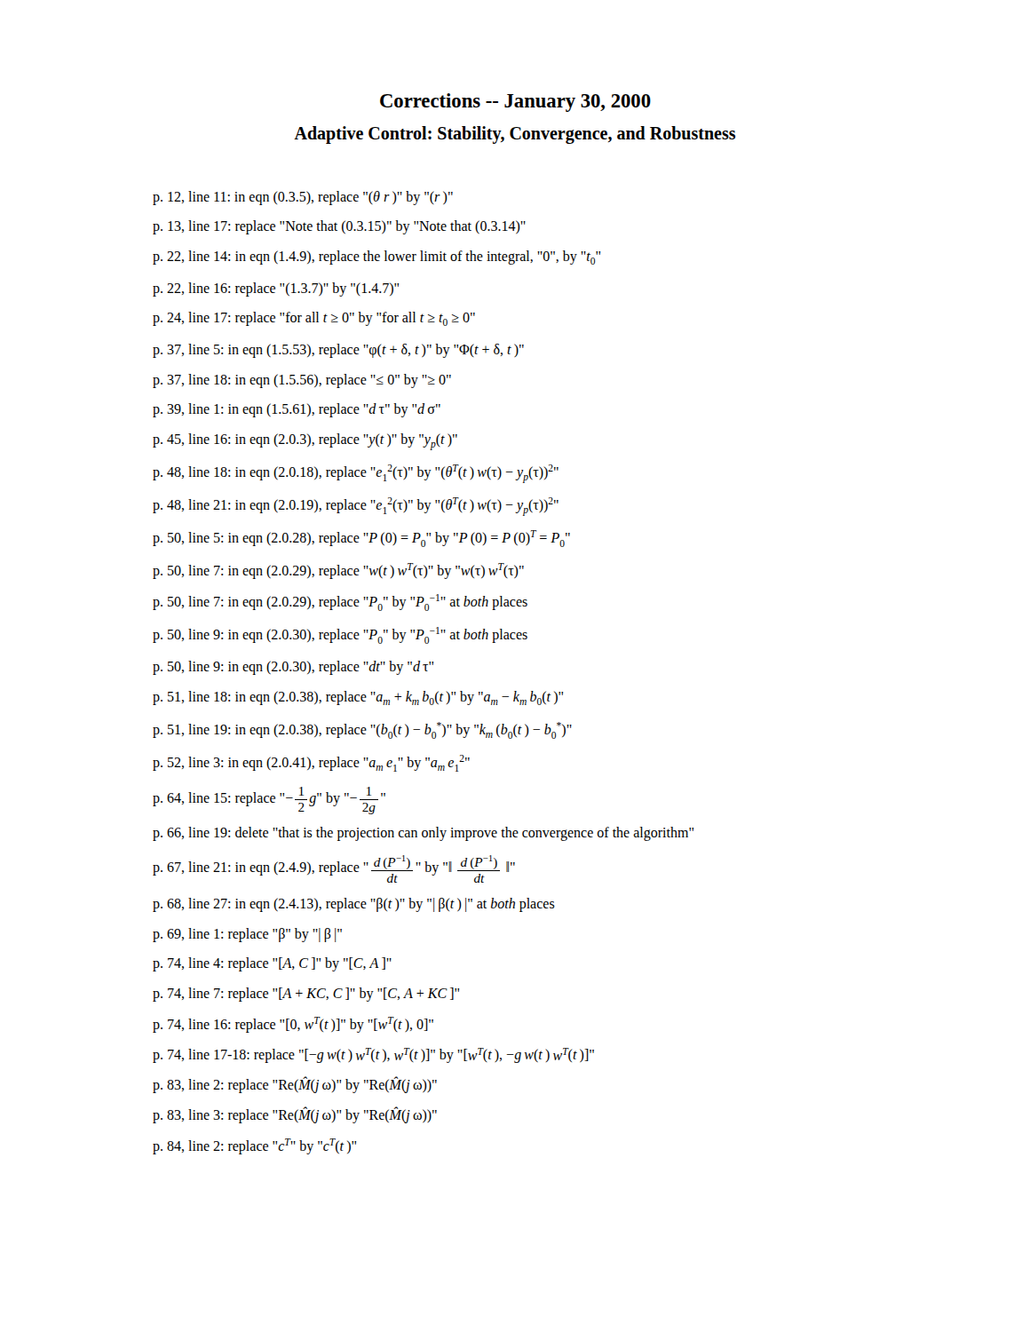Corrections -- January 30, 2000
Adaptive Control: Stability, Convergence, and Robustness
p. 12, line 11: in eqn (0.3.5), replace "(θ r )" by "(r )"
p. 13, line 17: replace "Note that (0.3.15)" by "Note that (0.3.14)"
p. 22, line 14: in eqn (1.4.9), replace the lower limit of the integral, "0", by "t0"
p. 22, line 16: replace "(1.3.7)" by "(1.4.7)"
p. 24, line 17: replace "for all t ≥ 0" by "for all t ≥ t0 ≥ 0"
p. 37, line 5: in eqn (1.5.53), replace "φ(t + δ, t )" by "Φ(t + δ, t )"
p. 37, line 18: in eqn (1.5.56), replace "≤ 0" by "≥ 0"
p. 39, line 1: in eqn (1.5.61), replace "d τ" by "d σ"
p. 45, line 16: in eqn (2.0.3), replace "y(t )" by "yp(t )"
p. 48, line 18: in eqn (2.0.18), replace "e12(τ)" by "(θT(t ) w(τ) − yp(τ))2"
p. 48, line 21: in eqn (2.0.19), replace "e12(τ)" by "(θT(t ) w(τ) − yp(τ))2"
p. 50, line 5: in eqn (2.0.28), replace "P (0) = P0" by "P (0) = P (0)T = P0"
p. 50, line 7: in eqn (2.0.29), replace "w(t ) wT(τ)" by "w(τ) wT(τ)"
p. 50, line 7: in eqn (2.0.29), replace "P0" by "P0−1" at both places
p. 50, line 9: in eqn (2.0.30), replace "P0" by "P0−1" at both places
p. 50, line 9: in eqn (2.0.30), replace "dt" by "d τ"
p. 51, line 18: in eqn (2.0.38), replace "am + km b0(t )" by "am − km b0(t )"
p. 51, line 19: in eqn (2.0.38), replace "(b0(t ) − b0*)" by "km (b0(t ) − b0*)"
p. 52, line 3: in eqn (2.0.41), replace "am e1" by "am e12"
p. 64, line 15: replace "−12 g" by "−12g"
p. 66, line 19: delete "that is the projection can only improve the convergence of the algorithm"
p. 67, line 21: in eqn (2.4.9), replace "d (P−1) dt" by "‖ d (P−1) dt ‖"
p. 68, line 27: in eqn (2.4.13), replace "β(t )" by "| β(t ) |" at both places
p. 69, line 1: replace "β" by "| β |"
p. 74, line 4: replace "[A, C ]" by "[C, A ]"
p. 74, line 7: replace "[A + KC, C ]" by "[C, A + KC ]"
p. 74, line 16: replace "[0, wT(t )]" by "[wT(t ), 0]"
p. 74, line 17-18: replace "[−g w(t ) wT(t ), wT(t )]" by "[wT(t ), −g w(t ) wT(t )]"
p. 83, line 2: replace "Re(M̂(j ω)" by "Re(M̂(j ω))"
p. 83, line 3: replace "Re(M̂(j ω)" by "Re(M̂(j ω))"
p. 84, line 2: replace "cT" by "cT(t )"